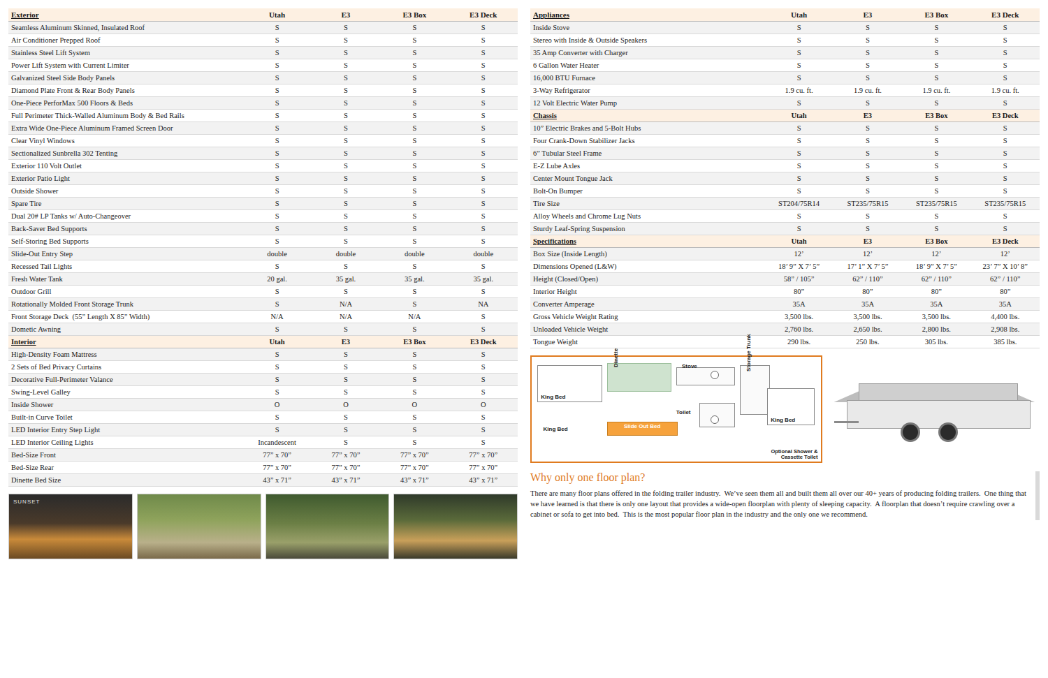| Exterior | Utah | E3 | E3 Box | E3 Deck |
| --- | --- | --- | --- | --- |
| Seamless Aluminum Skinned, Insulated Roof | S | S | S | S |
| Air Conditioner Prepped Roof | S | S | S | S |
| Stainless Steel Lift System | S | S | S | S |
| Power Lift System with Current Limiter | S | S | S | S |
| Galvanized Steel Side Body Panels | S | S | S | S |
| Diamond Plate Front & Rear Body Panels | S | S | S | S |
| One-Piece PerforMax 500 Floors & Beds | S | S | S | S |
| Full Perimeter Thick-Walled Aluminum Body & Bed Rails | S | S | S | S |
| Extra Wide One-Piece Aluminum Framed Screen Door | S | S | S | S |
| Clear Vinyl Windows | S | S | S | S |
| Sectionalized Sunbrella 302 Tenting | S | S | S | S |
| Exterior 110 Volt Outlet | S | S | S | S |
| Exterior Patio Light | S | S | S | S |
| Outside Shower | S | S | S | S |
| Spare Tire | S | S | S | S |
| Dual 20# LP Tanks w/ Auto-Changeover | S | S | S | S |
| Back-Saver Bed Supports | S | S | S | S |
| Self-Storing Bed Supports | S | S | S | S |
| Slide-Out Entry Step | double | double | double | double |
| Recessed Tail Lights | S | S | S | S |
| Fresh Water Tank | 20 gal. | 35 gal. | 35 gal. | 35 gal. |
| Outdoor Grill | S | S | S | S |
| Rotationally Molded Front Storage Trunk | S | N/A | S | NA |
| Front Storage Deck (55” Length X 85” Width) | N/A | N/A | N/A | S |
| Dometic Awning | S | S | S | S |
| Interior | Utah | E3 | E3 Box | E3 Deck |
| High-Density Foam Mattress | S | S | S | S |
| 2 Sets of Bed Privacy Curtains | S | S | S | S |
| Decorative Full-Perimeter Valance | S | S | S | S |
| Swing-Level Galley | S | S | S | S |
| Inside Shower | O | O | O | O |
| Built-in Curve Toilet | S | S | S | S |
| LED Interior Entry Step Light | S | S | S | S |
| LED Interior Ceiling Lights | Incandescent | S | S | S |
| Bed-Size Front | 77” x 70” | 77” x 70” | 77” x 70” | 77” x 70” |
| Bed-Size Rear | 77” x 70” | 77” x 70” | 77” x 70” | 77” x 70” |
| Dinette Bed Size | 43” x 71” | 43” x 71” | 43” x 71” | 43” x 71” |
SUNSET
| Appliances | Utah | E3 | E3 Box | E3 Deck |
| --- | --- | --- | --- | --- |
| Inside Stove | S | S | S | S |
| Stereo with Inside & Outside Speakers | S | S | S | S |
| 35 Amp Converter with Charger | S | S | S | S |
| 6 Gallon Water Heater | S | S | S | S |
| 16,000 BTU Furnace | S | S | S | S |
| 3-Way Refrigerator | 1.9 cu. ft. | 1.9 cu. ft. | 1.9 cu. ft. | 1.9 cu. ft. |
| 12 Volt Electric Water Pump | S | S | S | S |
| Chassis | Utah | E3 | E3 Box | E3 Deck |
| 10” Electric Brakes and 5-Bolt Hubs | S | S | S | S |
| Four Crank-Down Stabilizer Jacks | S | S | S | S |
| 6” Tubular Steel Frame | S | S | S | S |
| E-Z Lube Axles | S | S | S | S |
| Center Mount Tongue Jack | S | S | S | S |
| Bolt-On Bumper | S | S | S | S |
| Tire Size | ST204/75R14 | ST235/75R15 | ST235/75R15 | ST235/75R15 |
| Alloy Wheels and Chrome Lug Nuts | S | S | S | S |
| Sturdy Leaf-Spring Suspension | S | S | S | S |
| Specifications | Utah | E3 | E3 Box | E3 Deck |
| Box Size (Inside Length) | 12’ | 12’ | 12’ | 12’ |
| Dimensions Opened (L&W) | 18’ 9” X 7’ 5” | 17’ 1” X 7’ 5” | 18’ 9” X 7’ 5” | 23’ 7” X 10’ 8” |
| Height (Closed/Open) | 58” / 105” | 62” / 110” | 62” / 110” | 62” / 110” |
| Interior Height | 80” | 80” | 80” | 80” |
| Converter Amperage | 35A | 35A | 35A | 35A |
| Gross Vehicle Weight Rating | 3,500 lbs. | 3,500 lbs. | 3,500 lbs. | 4,400 lbs. |
| Unloaded Vehicle Weight | 2,760 lbs. | 2,650 lbs. | 2,800 lbs. | 2,908 lbs. |
| Tongue Weight | 290 lbs. | 250 lbs. | 305 lbs. | 385 lbs. |
Dinette
Stove
Storage Trunk
King Bed
King Bed
Toilet
Slide Out Bed
King Bed
Optional Shower &
Cassette Toilet
Why only one floor plan?
There are many floor plans offered in the folding trailer industry. We’ve seen them all and built them all over our 40+ years of producing folding trailers. One thing that we have learned is that there is only one layout that provides a wide-open floorplan with plenty of sleeping capacity. A floorplan that doesn’t require crawling over a cabinet or sofa to get into bed. This is the most popular floor plan in the industry and the only one we recommend.